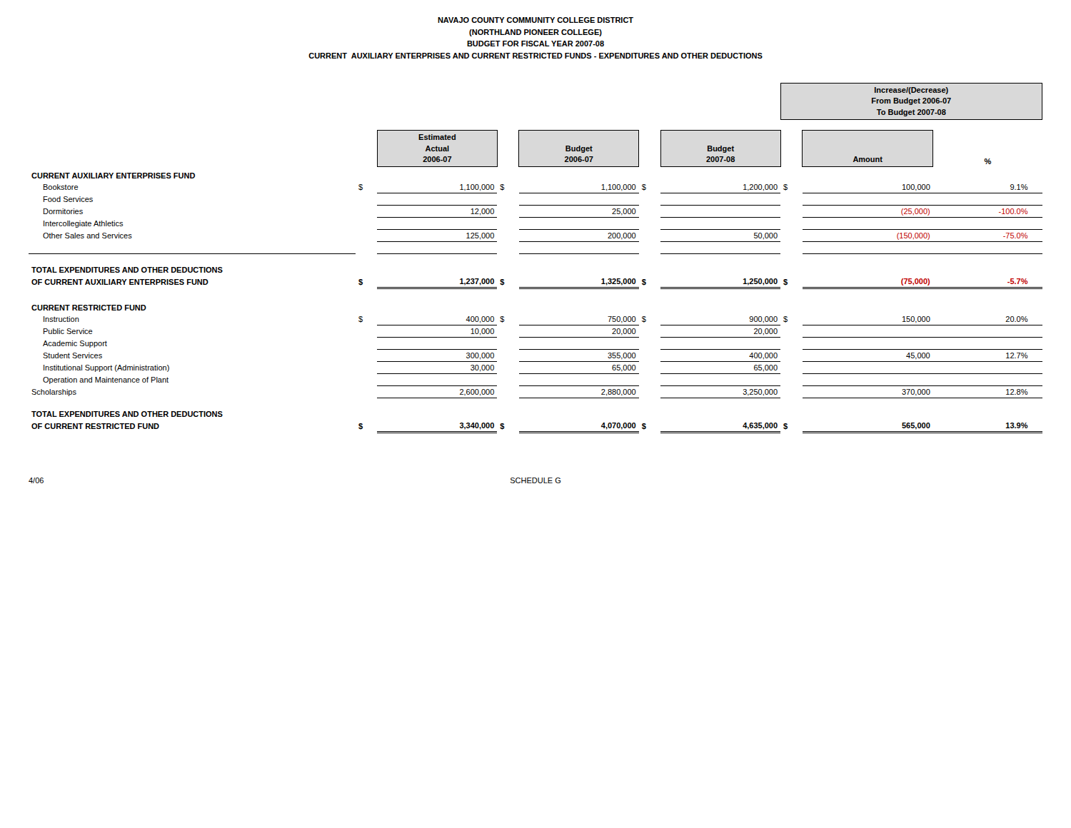NAVAJO COUNTY COMMUNITY COLLEGE DISTRICT
(NORTHLAND PIONEER COLLEGE)
BUDGET FOR FISCAL YEAR 2007-08
CURRENT AUXILIARY ENTERPRISES AND CURRENT RESTRICTED FUNDS - EXPENDITURES AND OTHER DEDUCTIONS
| | Increase/(Decrease) From Budget 2006-07 To Budget 2007-08 |
| | | Estimated Actual 2006-07 | | Budget 2006-07 | | Budget 2007-08 | | Amount | % |
| CURRENT AUXILIARY ENTERPRISES FUND | |
| Bookstore | $ | 1,100,000 | $ | 1,100,000 | $ | 1,200,000 | $ | 100,000 | 9.1% |
| Food Services | | | | | | | | | |
| Dormitories | | 12,000 | | 25,000 | | | | (25,000) | -100.0% |
| Intercollegiate Athletics | | | | | | | | | |
| Other Sales and Services | | 125,000 | | 200,000 | | 50,000 | | (150,000) | -75.0% |
| TOTAL EXPENDITURES AND OTHER DEDUCTIONS | |
| OF CURRENT AUXILIARY ENTERPRISES FUND | $ | 1,237,000 | $ | 1,325,000 | $ | 1,250,000 | $ | (75,000) | -5.7% |
| CURRENT RESTRICTED FUND | |
| Instruction | $ | 400,000 | $ | 750,000 | $ | 900,000 | $ | 150,000 | 20.0% |
| Public Service | | 10,000 | | 20,000 | | 20,000 | | | |
| Academic Support | | | | | | | | | |
| Student Services | | 300,000 | | 355,000 | | 400,000 | | 45,000 | 12.7% |
| Institutional Support (Administration) | | 30,000 | | 65,000 | | 65,000 | | | |
| Operation and Maintenance of Plant | | | | | | | | | |
| Scholarships | | 2,600,000 | | 2,880,000 | | 3,250,000 | | 370,000 | 12.8% |
| TOTAL EXPENDITURES AND OTHER DEDUCTIONS | |
| OF CURRENT RESTRICTED FUND | $ | 3,340,000 | $ | 4,070,000 | $ | 4,635,000 | $ | 565,000 | 13.9% |
4/06
SCHEDULE G